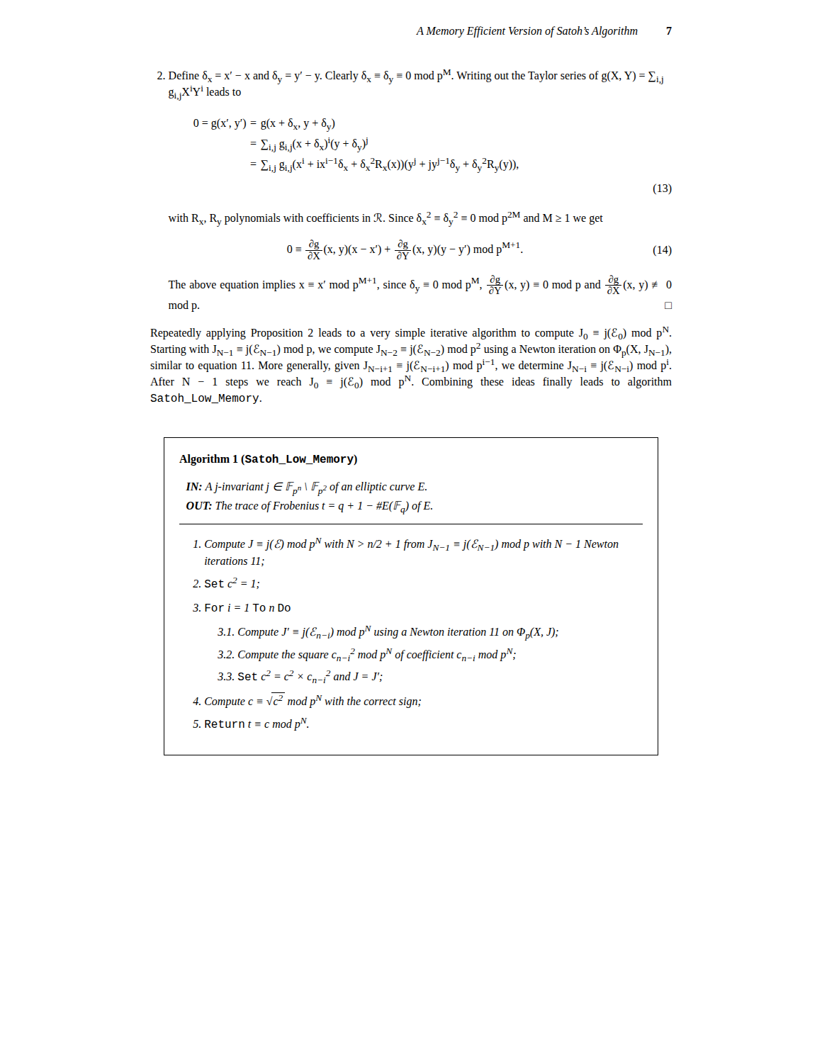A Memory Efficient Version of Satoh’s Algorithm 7
Define δx = x′ − x and δy = y′ − y. Clearly δx ≡ δy ≡ 0 mod pM. Writing out the Taylor series of g(X, Y) = ∑i,j gi,jXiYi leads to
0 = g(x′, y′)
=
g(x + δx, y + δy)
=
∑i,j gi,j(x + δx)i(y + δy)j
=
∑i,j gi,j(xi + ixi−1δx + δx2Rx(x))(yj + jyj−1δy + δy2Ry(y)),
(13)
with Rx, Ry polynomials with coefficients in ℛ. Since δx2 ≡ δy2 ≡ 0 mod p2M and M ≥ 1 we get
0 ≡ ∂g∂X(x, y)(x − x′) + ∂g∂Y(x, y)(y − y′) mod pM+1.
(14)
The above equation implies x ≡ x′ mod pM+1, since δy ≡ 0 mod pM, ∂g∂Y(x, y) ≡ 0 mod p and ∂g∂X(x, y) ≢ 0 mod p. □
Repeatedly applying Proposition 2 leads to a very simple iterative algorithm to compute J0 ≡ j(ℰ0) mod pN. Starting with JN−1 ≡ j(ℰN−1) mod p, we compute JN−2 ≡ j(ℰN−2) mod p2 using a Newton iteration on Φp(X, JN−1), similar to equation 11. More generally, given JN−i+1 ≡ j(ℰN−i+1) mod pi−1, we determine JN−i ≡ j(ℰN−i) mod pi. After N − 1 steps we reach J0 ≡ j(ℰ0) mod pN. Combining these ideas finally leads to algorithm Satoh_Low_Memory.
Algorithm 1 (Satoh_Low_Memory)
IN: A j-invariant j ∈ 𝔽pn \ 𝔽p2 of an elliptic curve E.
OUT: The trace of Frobenius t = q + 1 − #E(𝔽q) of E.
Compute J ≡ j(ℰ) mod pN with N > n/2 + 1 from JN−1 ≡ j(ℰN−1) mod p with N − 1 Newton iterations 11;
Set c2 = 1;
For i = 1 To n Do
3.1. Compute J′ ≡ j(ℰn−i) mod pN using a Newton iteration 11 on Φp(X, J);
3.2. Compute the square cn−i2 mod pN of coefficient cn−i mod pN;
3.3. Set c2 = c2 × cn−i2 and J = J′;
Compute c ≡ √c2 mod pN with the correct sign;
Return t ≡ c mod pN.